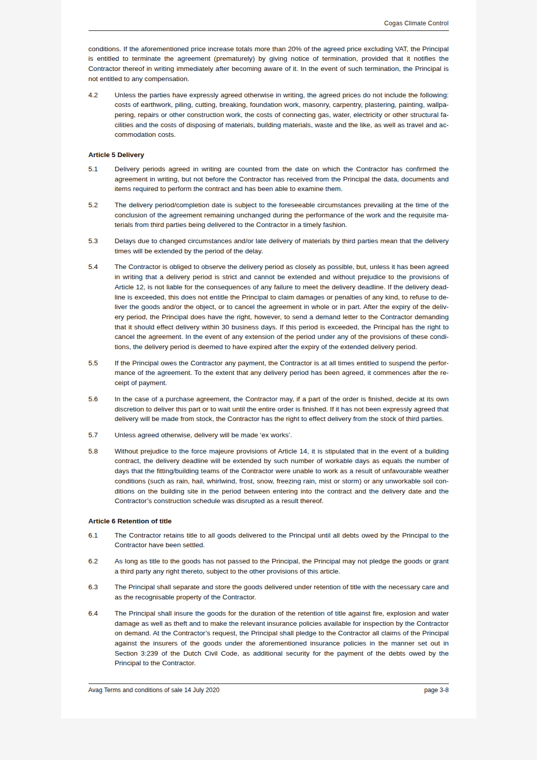Cogas Climate Control
conditions. If the aforementioned price increase totals more than 20% of the agreed price excluding VAT, the Principal is entitled to terminate the agreement (prematurely) by giving notice of termination, provided that it notifies the Contractor thereof in writing immediately after becoming aware of it. In the event of such termination, the Principal is not entitled to any compensation.
4.2
Unless the parties have expressly agreed otherwise in writing, the agreed prices do not include the following: costs of earthwork, piling, cutting, breaking, foundation work, masonry, carpentry, plastering, painting, wallpapering, repairs or other construction work, the costs of connecting gas, water, electricity or other structural facilities and the costs of disposing of materials, building materials, waste and the like, as well as travel and accommodation costs.
Article 5 Delivery
5.1
Delivery periods agreed in writing are counted from the date on which the Contractor has confirmed the agreement in writing, but not before the Contractor has received from the Principal the data, documents and items required to perform the contract and has been able to examine them.
5.2
The delivery period/completion date is subject to the foreseeable circumstances prevailing at the time of the conclusion of the agreement remaining unchanged during the performance of the work and the requisite materials from third parties being delivered to the Contractor in a timely fashion.
5.3
Delays due to changed circumstances and/or late delivery of materials by third parties mean that the delivery times will be extended by the period of the delay.
5.4
The Contractor is obliged to observe the delivery period as closely as possible, but, unless it has been agreed in writing that a delivery period is strict and cannot be extended and without prejudice to the provisions of Article 12, is not liable for the consequences of any failure to meet the delivery deadline. If the delivery deadline is exceeded, this does not entitle the Principal to claim damages or penalties of any kind, to refuse to deliver the goods and/or the object, or to cancel the agreement in whole or in part. After the expiry of the delivery period, the Principal does have the right, however, to send a demand letter to the Contractor demanding that it should effect delivery within 30 business days. If this period is exceeded, the Principal has the right to cancel the agreement. In the event of any extension of the period under any of the provisions of these conditions, the delivery period is deemed to have expired after the expiry of the extended delivery period.
5.5
If the Principal owes the Contractor any payment, the Contractor is at all times entitled to suspend the performance of the agreement. To the extent that any delivery period has been agreed, it commences after the receipt of payment.
5.6
In the case of a purchase agreement, the Contractor may, if a part of the order is finished, decide at its own discretion to deliver this part or to wait until the entire order is finished. If it has not been expressly agreed that delivery will be made from stock, the Contractor has the right to effect delivery from the stock of third parties.
5.7
Unless agreed otherwise, delivery will be made ‘ex works’.
5.8
Without prejudice to the force majeure provisions of Article 14, it is stipulated that in the event of a building contract, the delivery deadline will be extended by such number of workable days as equals the number of days that the fitting/building teams of the Contractor were unable to work as a result of unfavourable weather conditions (such as rain, hail, whirlwind, frost, snow, freezing rain, mist or storm) or any unworkable soil conditions on the building site in the period between entering into the contract and the delivery date and the Contractor’s construction schedule was disrupted as a result thereof.
Article 6 Retention of title
6.1
The Contractor retains title to all goods delivered to the Principal until all debts owed by the Principal to the Contractor have been settled.
6.2
As long as title to the goods has not passed to the Principal, the Principal may not pledge the goods or grant a third party any right thereto, subject to the other provisions of this article.
6.3
The Principal shall separate and store the goods delivered under retention of title with the necessary care and as the recognisable property of the Contractor.
6.4
The Principal shall insure the goods for the duration of the retention of title against fire, explosion and water damage as well as theft and to make the relevant insurance policies available for inspection by the Contractor on demand. At the Contractor’s request, the Principal shall pledge to the Contractor all claims of the Principal against the insurers of the goods under the aforementioned insurance policies in the manner set out in Section 3:239 of the Dutch Civil Code, as additional security for the payment of the debts owed by the Principal to the Contractor.
Avag Terms and conditions of sale 14 July 2020
page 3-8